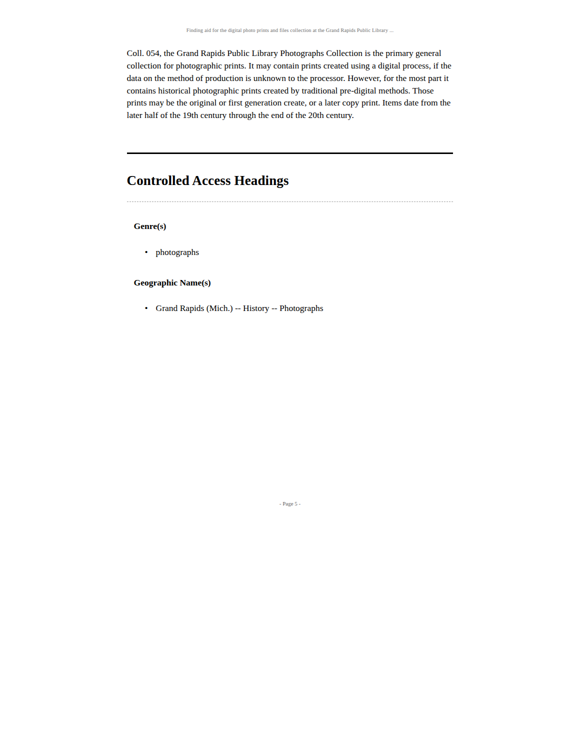Finding aid for the digital photo prints and files collection at the Grand Rapids Public Library ...
Coll. 054, the Grand Rapids Public Library Photographs Collection is the primary general collection for photographic prints. It may contain prints created using a digital process, if the data on the method of production is unknown to the processor. However, for the most part it contains historical photographic prints created by traditional pre-digital methods. Those prints may be the original or first generation create, or a later copy print. Items date from the later half of the 19th century through the end of the 20th century.
Controlled Access Headings
Genre(s)
photographs
Geographic Name(s)
Grand Rapids (Mich.) -- History -- Photographs
- Page 5 -